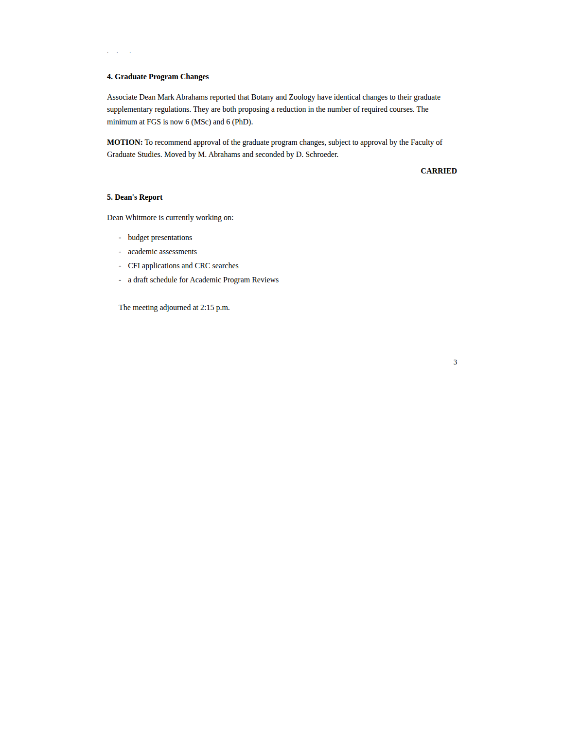. . .
4. Graduate Program Changes
Associate Dean Mark Abrahams reported that Botany and Zoology have identical changes to their graduate supplementary regulations. They are both proposing a reduction in the number of required courses. The minimum at FGS is now 6 (MSc) and 6 (PhD).
MOTION: To recommend approval of the graduate program changes, subject to approval by the Faculty of Graduate Studies. Moved by M. Abrahams and seconded by D. Schroeder.
CARRIED
5. Dean's Report
Dean Whitmore is currently working on:
budget presentations
academic assessments
CFI applications and CRC searches
a draft schedule for Academic Program Reviews
The meeting adjourned at 2:15 p.m.
3